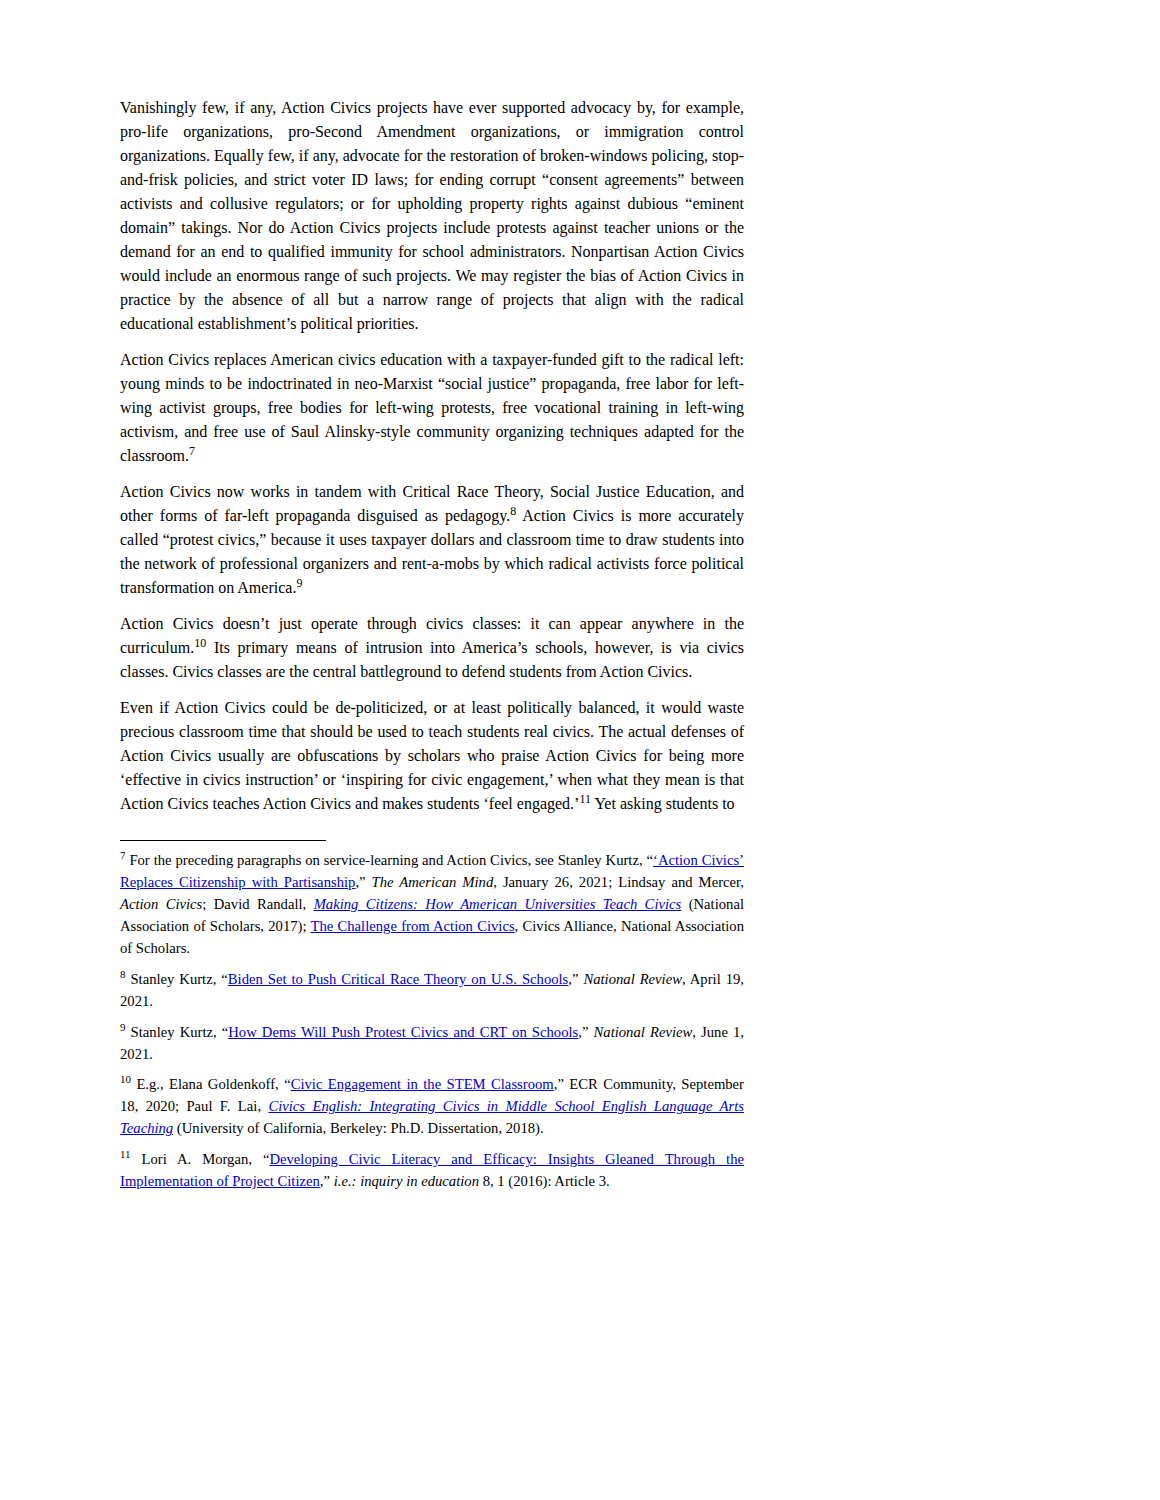Vanishingly few, if any, Action Civics projects have ever supported advocacy by, for example, pro-life organizations, pro-Second Amendment organizations, or immigration control organizations. Equally few, if any, advocate for the restoration of broken-windows policing, stop-and-frisk policies, and strict voter ID laws; for ending corrupt “consent agreements” between activists and collusive regulators; or for upholding property rights against dubious “eminent domain” takings. Nor do Action Civics projects include protests against teacher unions or the demand for an end to qualified immunity for school administrators. Nonpartisan Action Civics would include an enormous range of such projects. We may register the bias of Action Civics in practice by the absence of all but a narrow range of projects that align with the radical educational establishment’s political priorities.
Action Civics replaces American civics education with a taxpayer-funded gift to the radical left: young minds to be indoctrinated in neo-Marxist “social justice” propaganda, free labor for left-wing activist groups, free bodies for left-wing protests, free vocational training in left-wing activism, and free use of Saul Alinsky-style community organizing techniques adapted for the classroom.7
Action Civics now works in tandem with Critical Race Theory, Social Justice Education, and other forms of far-left propaganda disguised as pedagogy.8 Action Civics is more accurately called “protest civics,” because it uses taxpayer dollars and classroom time to draw students into the network of professional organizers and rent-a-mobs by which radical activists force political transformation on America.9
Action Civics doesn’t just operate through civics classes: it can appear anywhere in the curriculum.10 Its primary means of intrusion into America’s schools, however, is via civics classes. Civics classes are the central battleground to defend students from Action Civics.
Even if Action Civics could be de-politicized, or at least politically balanced, it would waste precious classroom time that should be used to teach students real civics. The actual defenses of Action Civics usually are obfuscations by scholars who praise Action Civics for being more ‘effective in civics instruction’ or ‘inspiring for civic engagement,’ when what they mean is that Action Civics teaches Action Civics and makes students ‘feel engaged.’11 Yet asking students to
7 For the preceding paragraphs on service-learning and Action Civics, see Stanley Kurtz, “‘Action Civics’ Replaces Citizenship with Partisanship,” The American Mind, January 26, 2021; Lindsay and Mercer, Action Civics; David Randall, Making Citizens: How American Universities Teach Civics (National Association of Scholars, 2017); The Challenge from Action Civics, Civics Alliance, National Association of Scholars.
8 Stanley Kurtz, “Biden Set to Push Critical Race Theory on U.S. Schools,” National Review, April 19, 2021.
9 Stanley Kurtz, “How Dems Will Push Protest Civics and CRT on Schools,” National Review, June 1, 2021.
10 E.g., Elana Goldenkoff, “Civic Engagement in the STEM Classroom,” ECR Community, September 18, 2020; Paul F. Lai, Civics English: Integrating Civics in Middle School English Language Arts Teaching (University of California, Berkeley: Ph.D. Dissertation, 2018).
11 Lori A. Morgan, “Developing Civic Literacy and Efficacy: Insights Gleaned Through the Implementation of Project Citizen,” i.e.: inquiry in education 8, 1 (2016): Article 3.